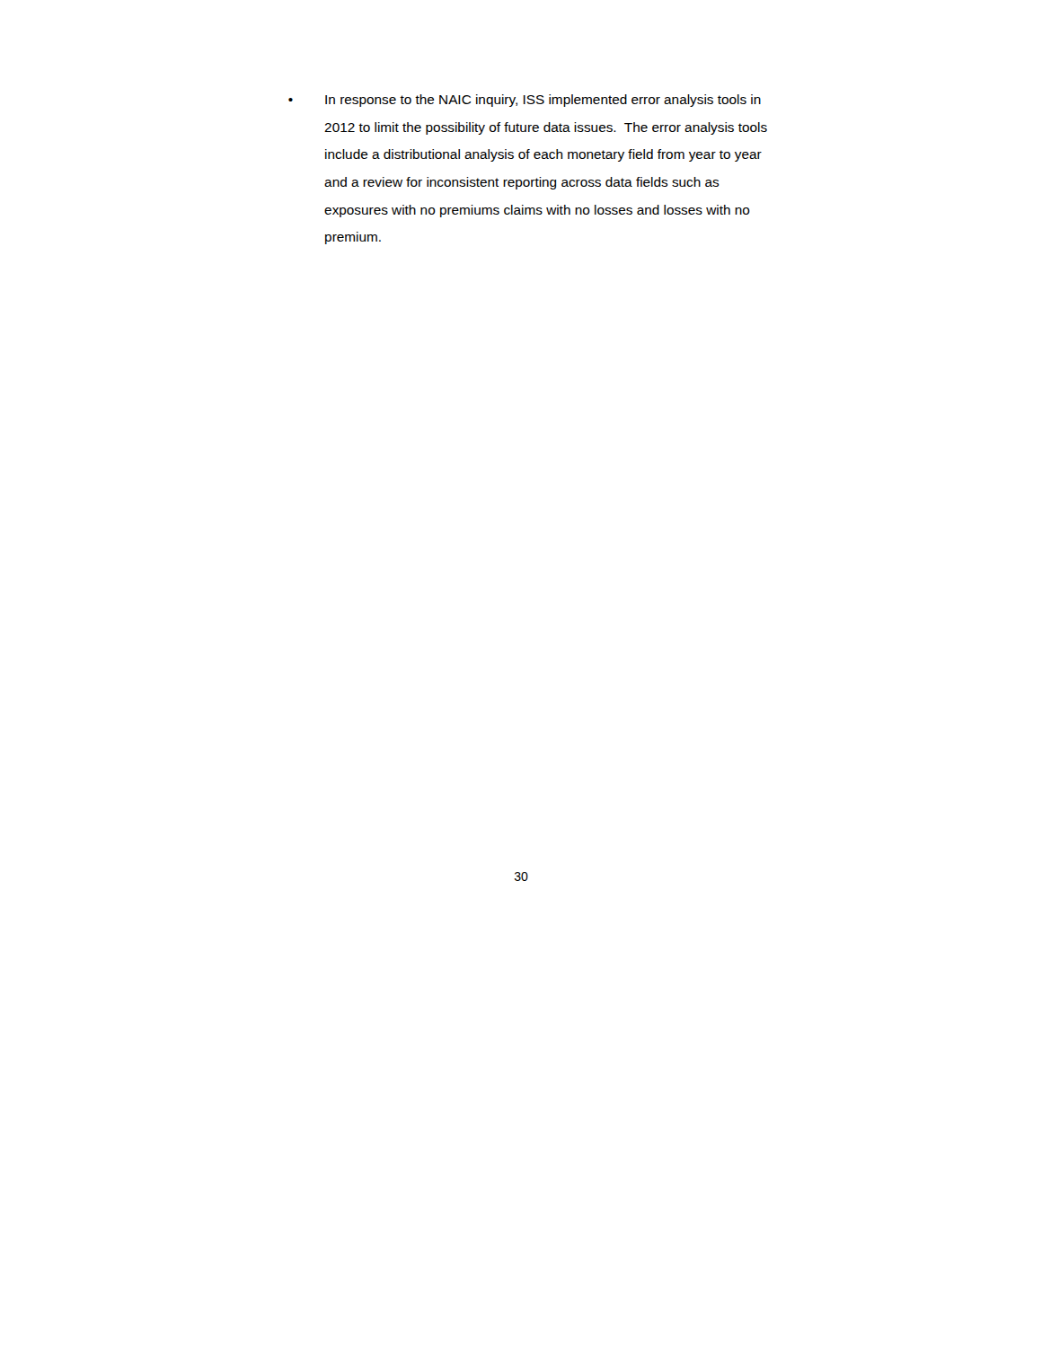In response to the NAIC inquiry, ISS implemented error analysis tools in 2012 to limit the possibility of future data issues. The error analysis tools include a distributional analysis of each monetary field from year to year and a review for inconsistent reporting across data fields such as exposures with no premiums claims with no losses and losses with no premium.
30